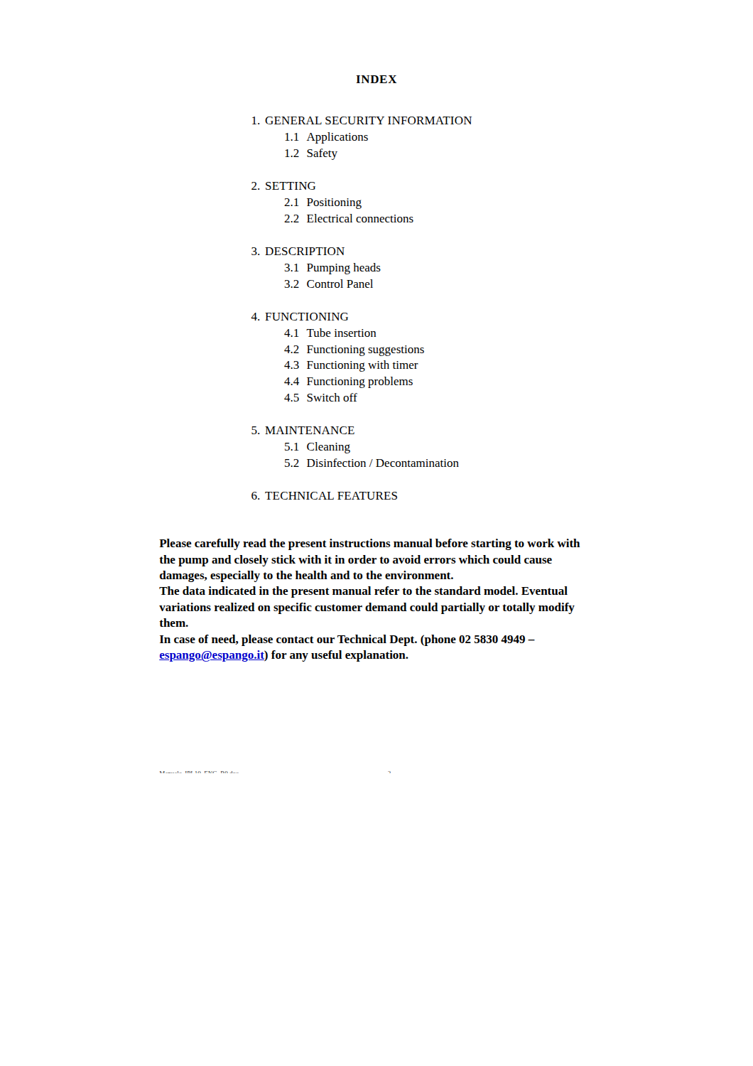INDEX
1. GENERAL SECURITY INFORMATION
1.1 Applications
1.2 Safety
2. SETTING
2.1 Positioning
2.2 Electrical connections
3. DESCRIPTION
3.1 Pumping heads
3.2 Control Panel
4. FUNCTIONING
4.1 Tube insertion
4.2 Functioning suggestions
4.3 Functioning with timer
4.4 Functioning problems
4.5 Switch off
5. MAINTENANCE
5.1 Cleaning
5.2 Disinfection / Decontamination
6. TECHNICAL FEATURES
Please carefully read the present instructions manual before starting to work with the pump and closely stick with it in order to avoid errors which could cause damages, especially to the health and to the environment.
The data indicated in the present manual refer to the standard model. Eventual variations realized on specific customer demand could partially or totally modify them.
In case of need, please contact our Technical Dept. (phone 02 5830 4949 – espango@espango.it) for any useful explanation.
Manuale_IPL10_ENG_R0.doc 2